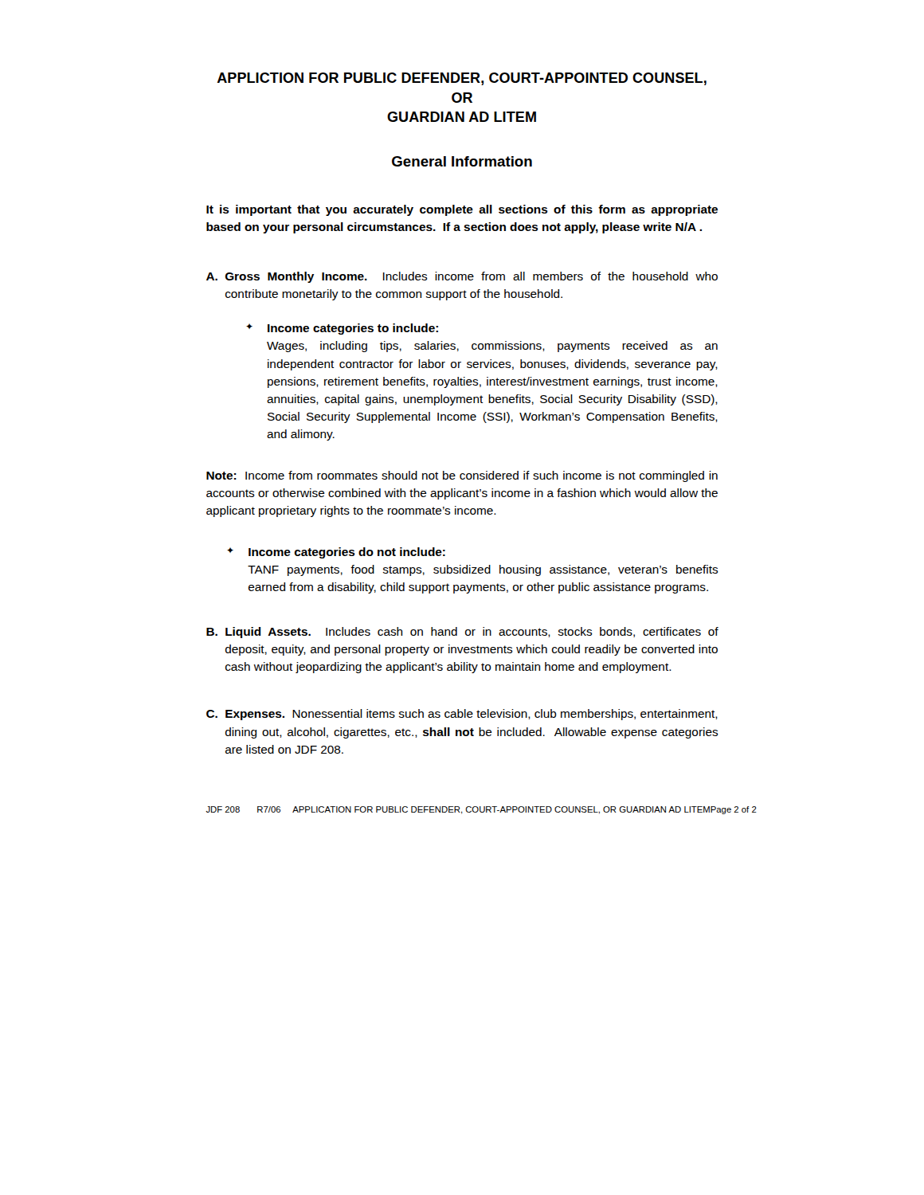APPLICTION FOR PUBLIC DEFENDER, COURT-APPOINTED COUNSEL, OR
GUARDIAN AD LITEM
General Information
It is important that you accurately complete all sections of this form as appropriate based on your personal circumstances. If a section does not apply, please write N/A .
A.
Gross Monthly Income. Includes income from all members of the household who contribute monetarily to the common support of the household.
✦Income categories to include:
Wages, including tips, salaries, commissions, payments received as an independent contractor for labor or services, bonuses, dividends, severance pay, pensions, retirement benefits, royalties, interest/investment earnings, trust income, annuities, capital gains, unemployment benefits, Social Security Disability (SSD), Social Security Supplemental Income (SSI), Workman’s Compensation Benefits, and alimony.
Note: Income from roommates should not be considered if such income is not commingled in accounts or otherwise combined with the applicant’s income in a fashion which would allow the applicant proprietary rights to the roommate’s income.
✦Income categories do not include:
TANF payments, food stamps, subsidized housing assistance, veteran’s benefits earned from a disability, child support payments, or other public assistance programs.
B.
Liquid Assets. Includes cash on hand or in accounts, stocks bonds, certificates of deposit, equity, and personal property or investments which could readily be converted into cash without jeopardizing the applicant’s ability to maintain home and employment.
C.
Expenses. Nonessential items such as cable television, club memberships, entertainment, dining out, alcohol, cigarettes, etc., shall not be included. Allowable expense categories are listed on JDF 208.
JDF 208 R7/06 APPLICATION FOR PUBLIC DEFENDER, COURT-APPOINTED COUNSEL, OR GUARDIAN AD LITEM
Page 2 of 2